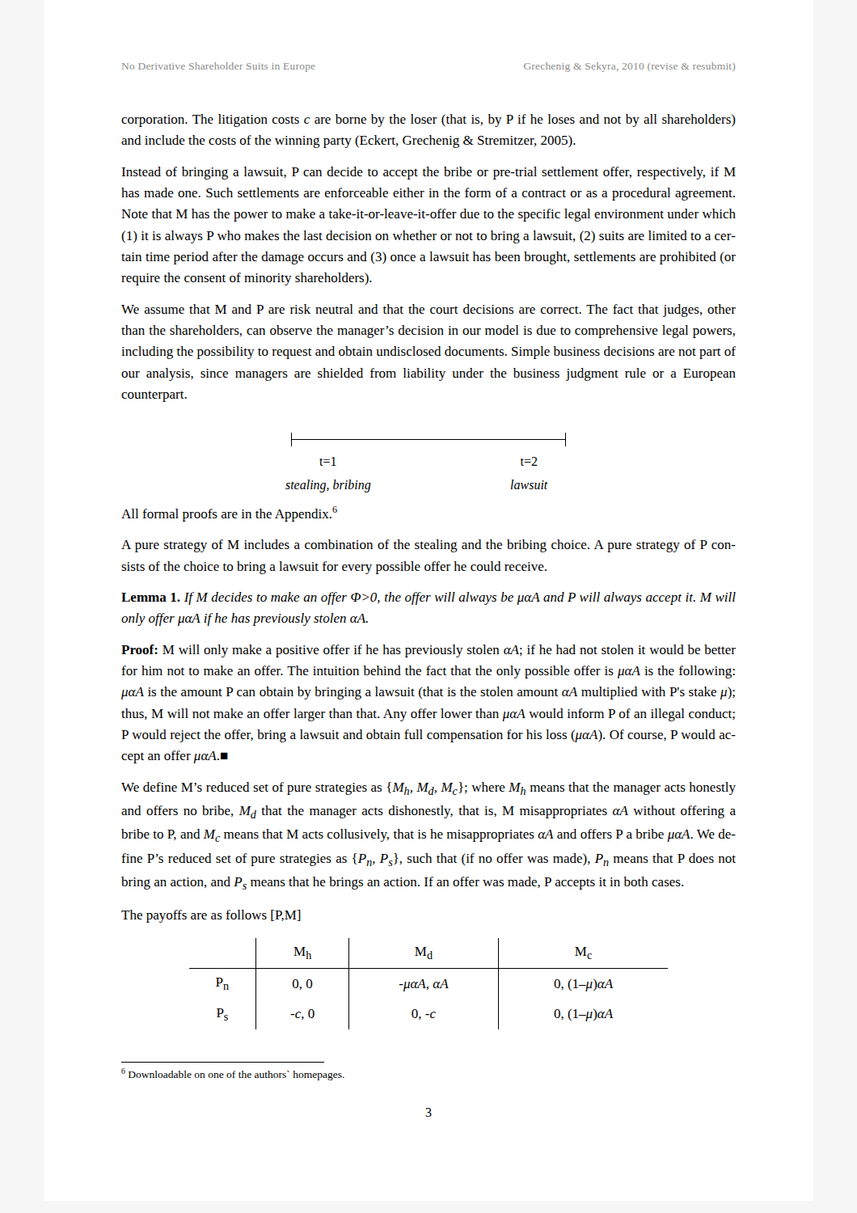No Derivative Shareholder Suits in Europe Grechenig & Sekyra, 2010 (revise & resubmit)
corporation. The litigation costs c are borne by the loser (that is, by P if he loses and not by all shareholders) and include the costs of the winning party (Eckert, Grechenig & Stremitzer, 2005).
Instead of bringing a lawsuit, P can decide to accept the bribe or pre-trial settlement offer, respectively, if M has made one. Such settlements are enforceable either in the form of a contract or as a procedural agreement. Note that M has the power to make a take-it-or-leave-it-offer due to the specific legal environment under which (1) it is always P who makes the last decision on whether or not to bring a lawsuit, (2) suits are limited to a certain time period after the damage occurs and (3) once a lawsuit has been brought, settlements are prohibited (or require the consent of minority shareholders).
We assume that M and P are risk neutral and that the court decisions are correct. The fact that judges, other than the shareholders, can observe the manager’s decision in our model is due to comprehensive legal powers, including the possibility to request and obtain undisclosed documents. Simple business decisions are not part of our analysis, since managers are shielded from liability under the business judgment rule or a European counterpart.
t=1 stealing, bribing
t=2 lawsuit
All formal proofs are in the Appendix.6
A pure strategy of M includes a combination of the stealing and the bribing choice. A pure strategy of P consists of the choice to bring a lawsuit for every possible offer he could receive.
Lemma 1. If M decides to make an offer Φ>0, the offer will always be μαA and P will always accept it. M will only offer μαA if he has previously stolen αA.
Proof: M will only make a positive offer if he has previously stolen αA; if he had not stolen it would be better for him not to make an offer. The intuition behind the fact that the only possible offer is μαA is the following: μαA is the amount P can obtain by bringing a lawsuit (that is the stolen amount αA multiplied with P's stake μ); thus, M will not make an offer larger than that. Any offer lower than μαA would inform P of an illegal conduct; P would reject the offer, bring a lawsuit and obtain full compensation for his loss (μαA). Of course, P would accept an offer μαA.■
We define M’s reduced set of pure strategies as {Mh, Md, Mc}; where Mh means that the manager acts honestly and offers no bribe, Md that the manager acts dishonestly, that is, M misappropriates αA without offering a bribe to P, and Mc means that M acts collusively, that is he misappropriates αA and offers P a bribe μαA. We define P’s reduced set of pure strategies as {Pn, Ps}, such that (if no offer was made), Pn means that P does not bring an action, and Ps means that he brings an action. If an offer was made, P accepts it in both cases.
The payoffs are as follows [P,M]
| | M h | M d | M c |
| P n | 0, 0 | - μαA , αA | 0, (1– μ ) αA |
| P s | - c , 0 | 0, - c | 0, (1– μ ) αA |
6 Downloadable on one of the authors` homepages.
3